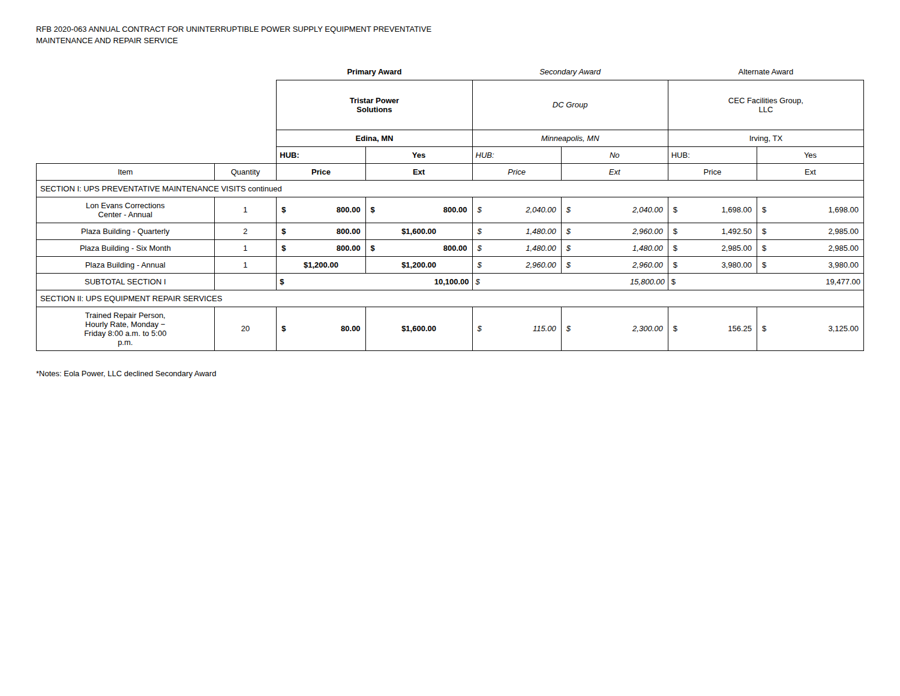RFB 2020-063 ANNUAL CONTRACT FOR UNINTERRUPTIBLE POWER SUPPLY EQUIPMENT PREVENTATIVE
MAINTENANCE AND REPAIR SERVICE
| | | Primary Award | Secondary Award | Alternate Award |
| | | Tristar Power Solutions | DC Group | CEC Facilities Group, LLC |
| Edina, MN | Minneapolis, MN | Irving, TX |
| | | HUB: | Yes | HUB: | No | HUB: | Yes |
| Item | Quantity | Price | Ext | Price | Ext | Price | Ext |
| SECTION I: UPS PREVENTATIVE MAINTENANCE VISITS continued |
| Lon Evans Corrections Center - Annual | 1 | $ 800.00 | $ 800.00 | $ 2,040.00 | $ 2,040.00 | $ 1,698.00 | $ 1,698.00 |
| Plaza Building - Quarterly | 2 | $ 800.00 | $1,600.00 | $ 1,480.00 | $ 2,960.00 | $ 1,492.50 | $ 2,985.00 |
| Plaza Building - Six Month | 1 | $ 800.00 | $ 800.00 | $ 1,480.00 | $ 1,480.00 | $ 2,985.00 | $ 2,985.00 |
| Plaza Building - Annual | 1 | $1,200.00 | $1,200.00 | $ 2,960.00 | $ 2,960.00 | $ 3,980.00 | $ 3,980.00 |
| SUBTOTAL SECTION I | | $ | 10,100.00 | $ | 15,800.00 | $ | 19,477.00 |
| SECTION II: UPS EQUIPMENT REPAIR SERVICES |
| Trained Repair Person, Hourly Rate, Monday − Friday 8:00 a.m. to 5:00 p.m. | 20 | $ 80.00 | $1,600.00 | $ 115.00 | $ 2,300.00 | $ 156.25 | $ 3,125.00 |
*Notes: Eola Power, LLC declined Secondary Award